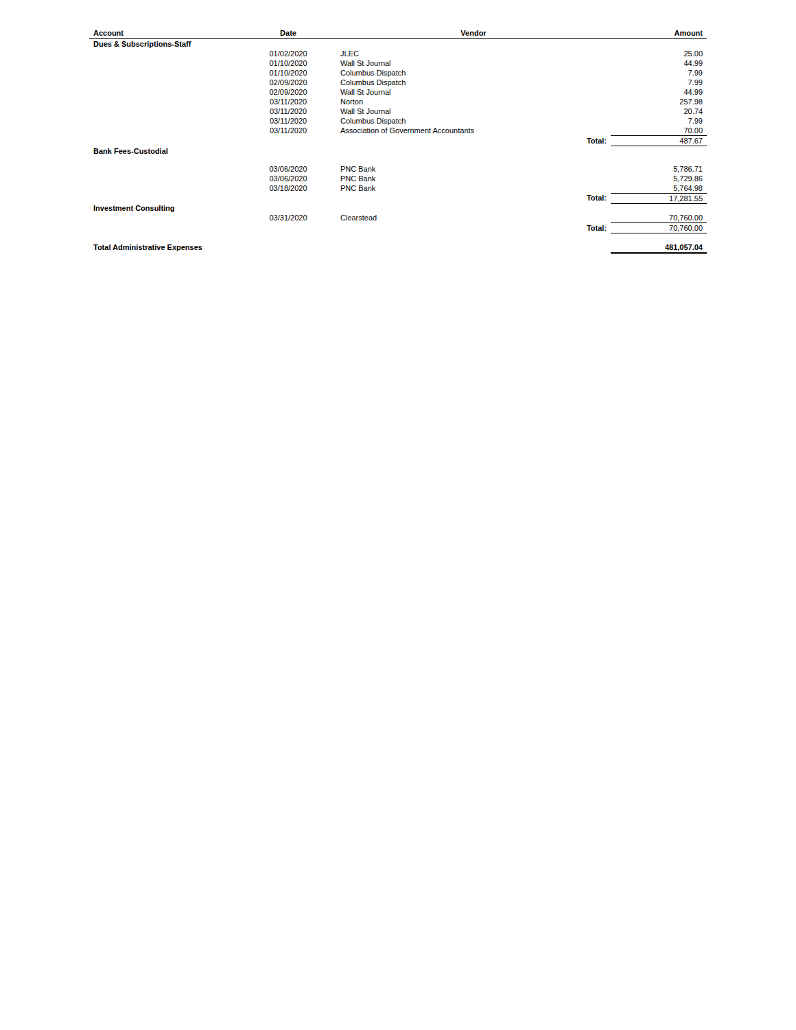| Account | Date | Vendor | Amount |
| --- | --- | --- | --- |
| Dues & Subscriptions-Staff | | | |
| | 01/02/2020 | JLEC | 25.00 |
| | 01/10/2020 | Wall St Journal | 44.99 |
| | 01/10/2020 | Columbus Dispatch | 7.99 |
| | 02/09/2020 | Columbus Dispatch | 7.99 |
| | 02/09/2020 | Wall St Journal | 44.99 |
| | 03/11/2020 | Norton | 257.98 |
| | 03/11/2020 | Wall St Journal | 20.74 |
| | 03/11/2020 | Columbus Dispatch | 7.99 |
| | 03/11/2020 | Association of Government Accountants | 70.00 |
| | | Total: | 487.67 |
| Bank Fees-Custodial | | | |
| | 03/06/2020 | PNC Bank | 5,786.71 |
| | 03/06/2020 | PNC Bank | 5,729.86 |
| | 03/18/2020 | PNC Bank | 5,764.98 |
| | | Total: | 17,281.55 |
| Investment Consulting | | | |
| | 03/31/2020 | Clearstead | 70,760.00 |
| | | Total: | 70,760.00 |
| Total Administrative Expenses | 481,057.04 |